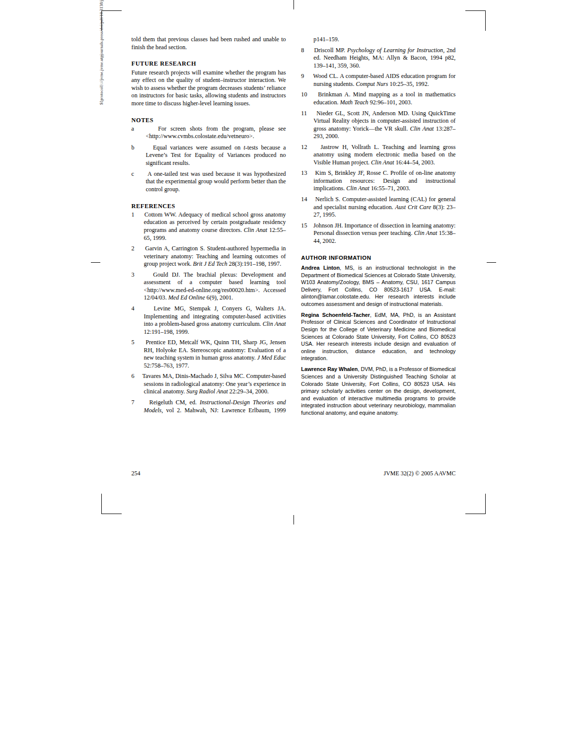${protocol}://jvme.jvme.utpjournals.press/doi/pdf/10.3138/jvme.32.2.249 - Wednesday, August 22, 2018 10:00:21 AM - Colorado State University IP Address:129.82.191.157
told them that previous classes had been rushed and unable to finish the head section.
FUTURE RESEARCH
Future research projects will examine whether the program has any effect on the quality of student–instructor interaction. We wish to assess whether the program decreases students’ reliance on instructors for basic tasks, allowing students and instructors more time to discuss higher-level learning issues.
NOTES
a For screen shots from the program, please see <http://www.cvmbs.colostate.edu/vetneuro>.
b Equal variances were assumed on t-tests because a Levene’s Test for Equality of Variances produced no significant results.
c A one-tailed test was used because it was hypothesized that the experimental group would perform better than the control group.
REFERENCES
1 Cottom WW. Adequacy of medical school gross anatomy education as perceived by certain postgraduate residency programs and anatomy course directors. Clin Anat 12:55–65, 1999.
2 Garvin A, Carrington S. Student-authored hypermedia in veterinary anatomy: Teaching and learning outcomes of group project work. Brit J Ed Tech 28(3):191–198, 1997.
3 Gould DJ. The brachial plexus: Development and assessment of a computer based learning tool <http://www.med-ed-online.org/res00020.htm>. Accessed 12/04/03. Med Ed Online 6(9), 2001.
4 Levine MG, Stempak J, Conyers G, Walters JA. Implementing and integrating computer-based activities into a problem-based gross anatomy curriculum. Clin Anat 12:191–198, 1999.
5 Prentice ED, Metcalf WK, Quinn TH, Sharp JG, Jensen RH, Holyoke EA. Stereoscopic anatomy: Evaluation of a new teaching system in human gross anatomy. J Med Educ 52:758–763, 1977.
6 Tavares MA, Dinis-Machado J, Silva MC. Computer-based sessions in radiological anatomy: One year’s experience in clinical anatomy. Surg Radiol Anat 22:29–34, 2000.
7 Reigeluth CM, ed. Instructional-Design Theories and Models, vol 2. Mahwah, NJ: Lawrence Erlbaum, 1999 p141–159.
8 Driscoll MP. Psychology of Learning for Instruction, 2nd ed. Needham Heights, MA: Allyn & Bacon, 1994 p82, 139–141, 359, 360.
9 Wood CL. A computer-based AIDS education program for nursing students. Comput Nurs 10:25–35, 1992.
10 Brinkman A. Mind mapping as a tool in mathematics education. Math Teach 92:96–101, 2003.
11 Nieder GL, Scott JN, Anderson MD. Using QuickTime Virtual Reality objects in computer-assisted instruction of gross anatomy: Yorick—the VR skull. Clin Anat 13:287–293, 2000.
12 Jastrow H, Vollrath L. Teaching and learning gross anatomy using modern electronic media based on the Visible Human project. Clin Anat 16:44–54, 2003.
13 Kim S, Brinkley JF, Rosse C. Profile of on-line anatomy information resources: Design and instructional implications. Clin Anat 16:55–71, 2003.
14 Nerlich S. Computer-assisted learning (CAL) for general and specialist nursing education. Aust Crit Care 8(3): 23–27, 1995.
15 Johnson JH. Importance of dissection in learning anatomy: Personal dissection versus peer teaching. Clin Anat 15:38–44, 2002.
AUTHOR INFORMATION
Andrea Linton, MS, is an instructional technologist in the Department of Biomedical Sciences at Colorado State University, W103 Anatomy/Zoology, BMS – Anatomy, CSU, 1617 Campus Delivery, Fort Collins, CO 80523-1617 USA. E-mail: alinton@lamar.colostate.edu. Her research interests include outcomes assessment and design of instructional materials.
Regina Schoenfeld-Tacher, EdM, MA, PhD, is an Assistant Professor of Clinical Sciences and Coordinator of Instructional Design for the College of Veterinary Medicine and Biomedical Sciences at Colorado State University, Fort Collins, CO 80523 USA. Her research interests include design and evaluation of online instruction, distance education, and technology integration.
Lawrence Ray Whalen, DVM, PhD, is a Professor of Biomedical Sciences and a University Distinguished Teaching Scholar at Colorado State University, Fort Collins, CO 80523 USA. His primary scholarly activities center on the design, development, and evaluation of interactive multimedia programs to provide integrated instruction about veterinary neurobiology, mammalian functional anatomy, and equine anatomy.
254
JVME 32(2) © 2005 AAVMC